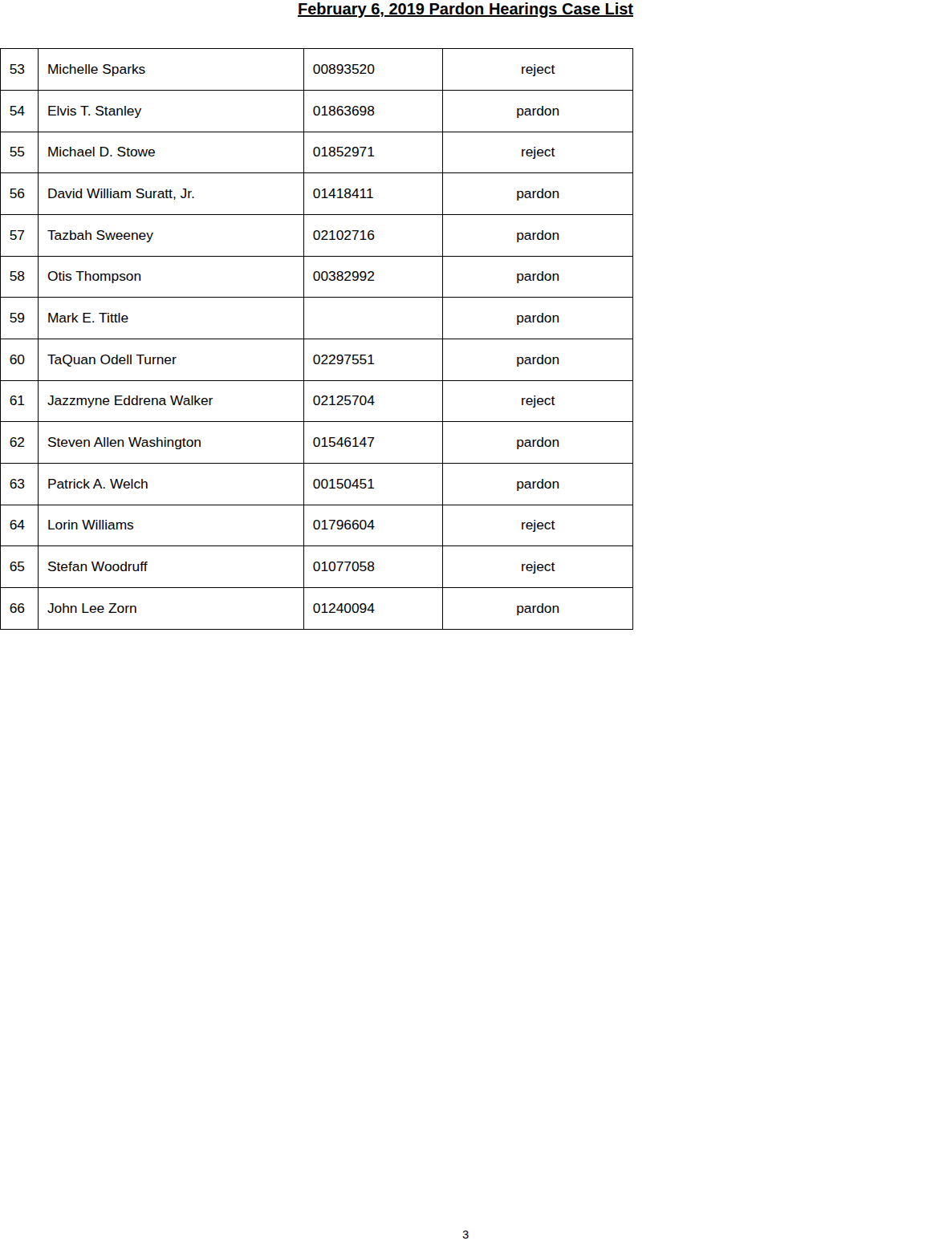February 6, 2019 Pardon Hearings Case List
| 53 | Michelle Sparks | 00893520 | reject |
| 54 | Elvis T. Stanley | 01863698 | pardon |
| 55 | Michael D. Stowe | 01852971 | reject |
| 56 | David William Suratt, Jr. | 01418411 | pardon |
| 57 | Tazbah Sweeney | 02102716 | pardon |
| 58 | Otis Thompson | 00382992 | pardon |
| 59 | Mark E. Tittle | | pardon |
| 60 | TaQuan Odell Turner | 02297551 | pardon |
| 61 | Jazzmyne Eddrena Walker | 02125704 | reject |
| 62 | Steven Allen Washington | 01546147 | pardon |
| 63 | Patrick A. Welch | 00150451 | pardon |
| 64 | Lorin Williams | 01796604 | reject |
| 65 | Stefan Woodruff | 01077058 | reject |
| 66 | John Lee Zorn | 01240094 | pardon |
3